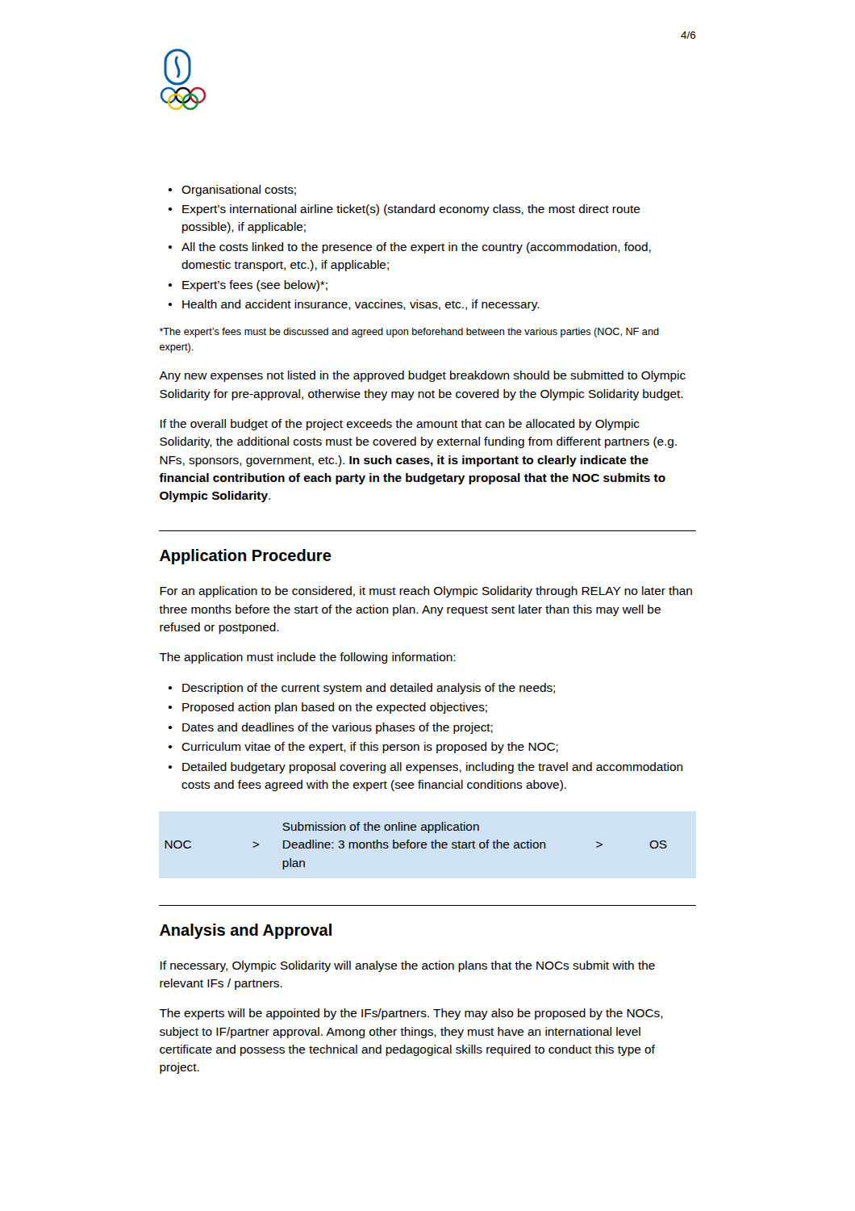4/6
Organisational costs;
Expert’s international airline ticket(s) (standard economy class, the most direct route possible), if applicable;
All the costs linked to the presence of the expert in the country (accommodation, food, domestic transport, etc.), if applicable;
Expert’s fees (see below)*;
Health and accident insurance, vaccines, visas, etc., if necessary.
*The expert’s fees must be discussed and agreed upon beforehand between the various parties (NOC, NF and expert).
Any new expenses not listed in the approved budget breakdown should be submitted to Olympic Solidarity for pre-approval, otherwise they may not be covered by the Olympic Solidarity budget.
If the overall budget of the project exceeds the amount that can be allocated by Olympic Solidarity, the additional costs must be covered by external funding from different partners (e.g. NFs, sponsors, government, etc.). In such cases, it is important to clearly indicate the financial contribution of each party in the budgetary proposal that the NOC submits to Olympic Solidarity.
Application Procedure
For an application to be considered, it must reach Olympic Solidarity through RELAY no later than three months before the start of the action plan. Any request sent later than this may well be refused or postponed.
The application must include the following information:
Description of the current system and detailed analysis of the needs;
Proposed action plan based on the expected objectives;
Dates and deadlines of the various phases of the project;
Curriculum vitae of the expert, if this person is proposed by the NOC;
Detailed budgetary proposal covering all expenses, including the travel and accommodation costs and fees agreed with the expert (see financial conditions above).
| NOC | > | Submission of the online application Deadline: 3 months before the start of the action plan | > | OS |
Analysis and Approval
If necessary, Olympic Solidarity will analyse the action plans that the NOCs submit with the relevant IFs / partners.
The experts will be appointed by the IFs/partners. They may also be proposed by the NOCs, subject to IF/partner approval. Among other things, they must have an international level certificate and possess the technical and pedagogical skills required to conduct this type of project.